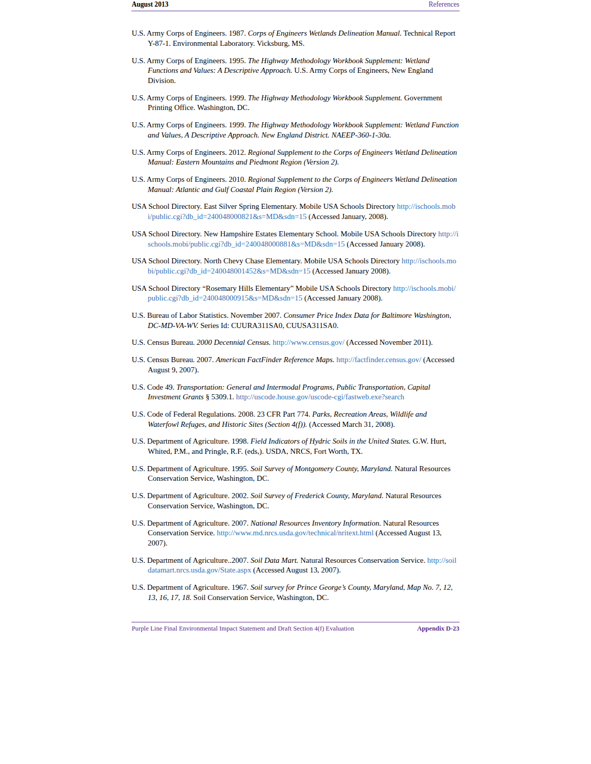August 2013
References
U.S. Army Corps of Engineers. 1987. Corps of Engineers Wetlands Delineation Manual. Technical Report Y-87-1. Environmental Laboratory. Vicksburg, MS.
U.S. Army Corps of Engineers. 1995. The Highway Methodology Workbook Supplement: Wetland Functions and Values: A Descriptive Approach. U.S. Army Corps of Engineers, New England Division.
U.S. Army Corps of Engineers. 1999. The Highway Methodology Workbook Supplement. Government Printing Office. Washington, DC.
U.S. Army Corps of Engineers. 1999. The Highway Methodology Workbook Supplement: Wetland Function and Values, A Descriptive Approach. New England District. NAEEP-360-1-30a.
U.S. Army Corps of Engineers. 2012. Regional Supplement to the Corps of Engineers Wetland Delineation Manual: Eastern Mountains and Piedmont Region (Version 2).
U.S. Army Corps of Engineers. 2010. Regional Supplement to the Corps of Engineers Wetland Delineation Manual: Atlantic and Gulf Coastal Plain Region (Version 2).
USA School Directory. East Silver Spring Elementary. Mobile USA Schools Directory http://ischools.mobi/public.cgi?db_id=240048000821&s=MD&sdn=15 (Accessed January, 2008).
USA School Directory. New Hampshire Estates Elementary School. Mobile USA Schools Directory http://ischools.mobi/public.cgi?db_id=240048000881&s=MD&sdn=15 (Accessed January 2008).
USA School Directory. North Chevy Chase Elementary. Mobile USA Schools Directory http://ischools.mobi/public.cgi?db_id=240048001452&s=MD&sdn=15 (Accessed January 2008).
USA School Directory “Rosemary Hills Elementary” Mobile USA Schools Directory http://ischools.mobi/public.cgi?db_id=240048000915&s=MD&sdn=15 (Accessed January 2008).
U.S. Bureau of Labor Statistics. November 2007. Consumer Price Index Data for Baltimore Washington, DC-MD-VA-WV. Series Id: CUURA311SA0, CUUSA311SA0.
U.S. Census Bureau. 2000 Decennial Census. http://www.census.gov/ (Accessed November 2011).
U.S. Census Bureau. 2007. American FactFinder Reference Maps. http://factfinder.census.gov/ (Accessed August 9, 2007).
U.S. Code 49. Transportation: General and Intermodal Programs, Public Transportation, Capital Investment Grants § 5309.1. http://uscode.house.gov/uscode-cgi/fastweb.exe?search
U.S. Code of Federal Regulations. 2008. 23 CFR Part 774. Parks, Recreation Areas, Wildlife and Waterfowl Refuges, and Historic Sites (Section 4(f)). (Accessed March 31, 2008).
U.S. Department of Agriculture. 1998. Field Indicators of Hydric Soils in the United States. G.W. Hurt, Whited, P.M., and Pringle, R.F. (eds,). USDA, NRCS, Fort Worth, TX.
U.S. Department of Agriculture. 1995. Soil Survey of Montgomery County, Maryland. Natural Resources Conservation Service, Washington, DC.
U.S. Department of Agriculture. 2002. Soil Survey of Frederick County, Maryland. Natural Resources Conservation Service, Washington, DC.
U.S. Department of Agriculture. 2007. National Resources Inventory Information. Natural Resources Conservation Service. http://www.md.nrcs.usda.gov/technical/nritext.html (Accessed August 13, 2007).
U.S. Department of Agriculture..2007. Soil Data Mart. Natural Resources Conservation Service. http://soildatamart.nrcs.usda.gov/State.aspx (Accessed August 13, 2007).
U.S. Department of Agriculture. 1967. Soil survey for Prince George’s County, Maryland, Map No. 7, 12, 13, 16, 17, 18. Soil Conservation Service, Washington, DC.
Purple Line Final Environmental Impact Statement and Draft Section 4(f) Evaluation
Appendix D-23